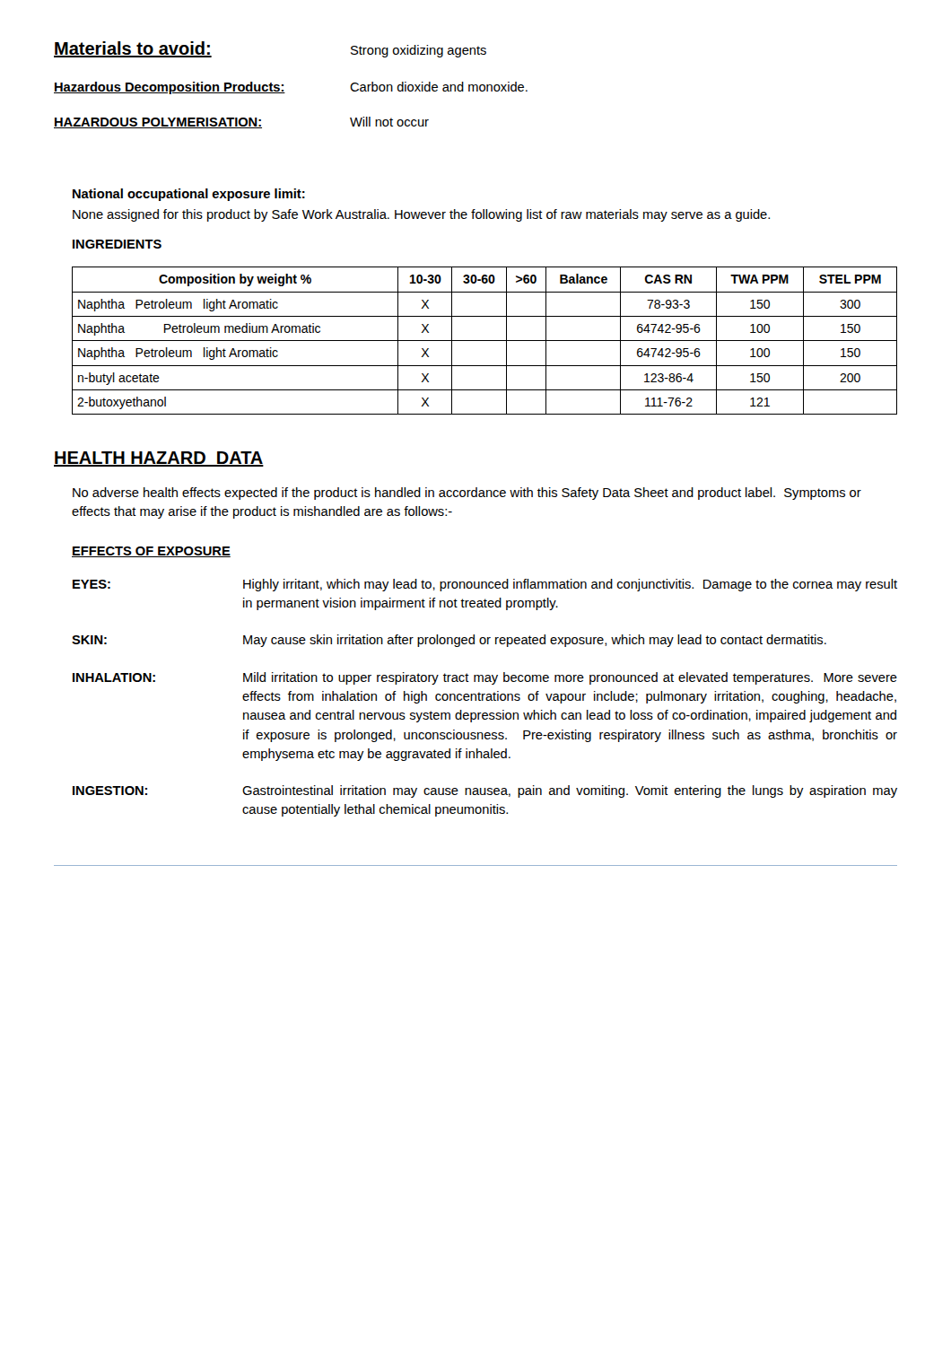Materials to avoid:
Strong oxidizing agents
Hazardous Decomposition Products:
Carbon dioxide and monoxide.
HAZARDOUS POLYMERISATION:
Will not occur
National occupational exposure limit:
None assigned for this product by Safe Work Australia. However the following list of raw materials may serve as a guide.
INGREDIENTS
| Composition by weight % | 10-30 | 30-60 | >60 | Balance | CAS RN | TWA PPM | STEL PPM |
| --- | --- | --- | --- | --- | --- | --- | --- |
| Naphtha Petroleum light Aromatic | X | | | | 78-93-3 | 150 | 300 |
| Naphtha Petroleum medium Aromatic | X | | | | 64742-95-6 | 100 | 150 |
| Naphtha Petroleum light Aromatic | X | | | | 64742-95-6 | 100 | 150 |
| n-butyl acetate | X | | | | 123-86-4 | 150 | 200 |
| 2-butoxyethanol | X | | | | 111-76-2 | 121 | |
HEALTH HAZARD DATA
No adverse health effects expected if the product is handled in accordance with this Safety Data Sheet and product label. Symptoms or effects that may arise if the product is mishandled are as follows:-
EFFECTS OF EXPOSURE
EYES:
Highly irritant, which may lead to, pronounced inflammation and conjunctivitis. Damage to the cornea may result in permanent vision impairment if not treated promptly.
SKIN:
May cause skin irritation after prolonged or repeated exposure, which may lead to contact dermatitis.
INHALATION:
Mild irritation to upper respiratory tract may become more pronounced at elevated temperatures. More severe effects from inhalation of high concentrations of vapour include; pulmonary irritation, coughing, headache, nausea and central nervous system depression which can lead to loss of co-ordination, impaired judgement and if exposure is prolonged, unconsciousness. Pre-existing respiratory illness such as asthma, bronchitis or emphysema etc may be aggravated if inhaled.
INGESTION:
Gastrointestinal irritation may cause nausea, pain and vomiting. Vomit entering the lungs by aspiration may cause potentially lethal chemical pneumonitis.